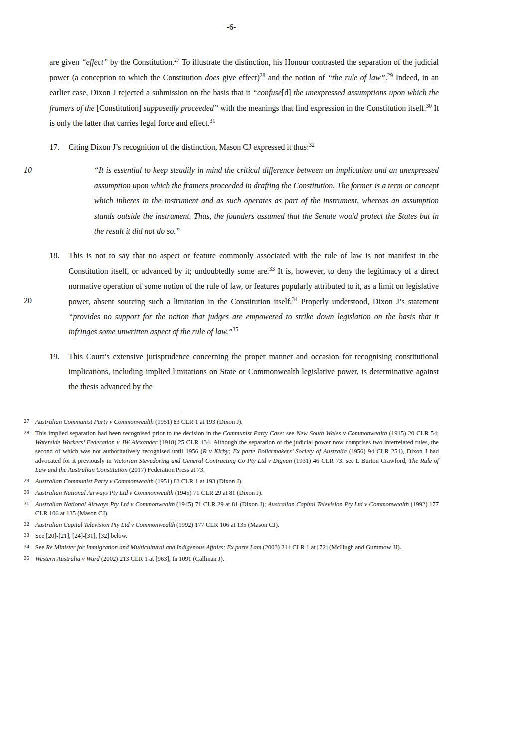-6-
are given “effect” by the Constitution.27 To illustrate the distinction, his Honour contrasted the separation of the judicial power (a conception to which the Constitution does give effect)28 and the notion of “the rule of law”.29 Indeed, in an earlier case, Dixon J rejected a submission on the basis that it “confuse[d] the unexpressed assumptions upon which the framers of the [Constitution] supposedly proceeded” with the meanings that find expression in the Constitution itself.30 It is only the latter that carries legal force and effect.31
17. Citing Dixon J’s recognition of the distinction, Mason CJ expressed it thus:32
10“It is essential to keep steadily in mind the critical difference between an implication and an unexpressed assumption upon which the framers proceeded in drafting the Constitution. The former is a term or concept which inheres in the instrument and as such operates as part of the instrument, whereas an assumption stands outside the instrument. Thus, the founders assumed that the Senate would protect the States but in the result it did not do so.”
18. This is not to say that no aspect or feature commonly associated with the rule of law is not manifest in the Constitution itself, or advanced by it; undoubtedly some are.33 It is, however, to deny the legitimacy of a direct normative operation of some notion of the rule of law, or features popularly attributed to it, as a limit on legislative power, absent sourcing such a limitation in the Constitution itself.34 Properly understood, Dixon J’s statement “provides no support for the notion that judges are empowered to strike down legislation on the basis that it infringes some unwritten aspect of the rule of law.”35 20
19. This Court’s extensive jurisprudence concerning the proper manner and occasion for recognising constitutional implications, including implied limitations on State or Commonwealth legislative power, is determinative against the thesis advanced by the
27 Australian Communist Party v Commonwealth (1951) 83 CLR 1 at 193 (Dixon J).
28 This implied separation had been recognised prior to the decision in the Communist Party Case: see New South Wales v Commonwealth (1915) 20 CLR 54; Waterside Workers’ Federation v JW Alexander (1918) 25 CLR 434. Although the separation of the judicial power now comprises two interrelated rules, the second of which was not authoritatively recognised until 1956 (R v Kirby; Ex parte Boilermakers’ Society of Australia (1956) 94 CLR 254), Dixon J had advocated for it previously in Victorian Stevedoring and General Contracting Co Pty Ltd v Dignan (1931) 46 CLR 73: see L Burton Crawford, The Rule of Law and the Australian Constitution (2017) Federation Press at 73.
29 Australian Communist Party v Commonwealth (1951) 83 CLR 1 at 193 (Dixon J).
30 Australian National Airways Pty Ltd v Commonwealth (1945) 71 CLR 29 at 81 (Dixon J).
31 Australian National Airways Pty Ltd v Commonwealth (1945) 71 CLR 29 at 81 (Dixon J); Australian Capital Television Pty Ltd v Commonwealth (1992) 177 CLR 106 at 135 (Mason CJ).
32 Australian Capital Television Pty Ltd v Commonwealth (1992) 177 CLR 106 at 135 (Mason CJ).
33 See [20]-[21], [24]-[31], [32] below.
34 See Re Minister for Immigration and Multicultural and Indigenous Affairs; Ex parte Lam (2003) 214 CLR 1 at [72] (McHugh and Gummow JJ).
35 Western Australia v Ward (2002) 213 CLR 1 at [963], fn 1091 (Callinan J).